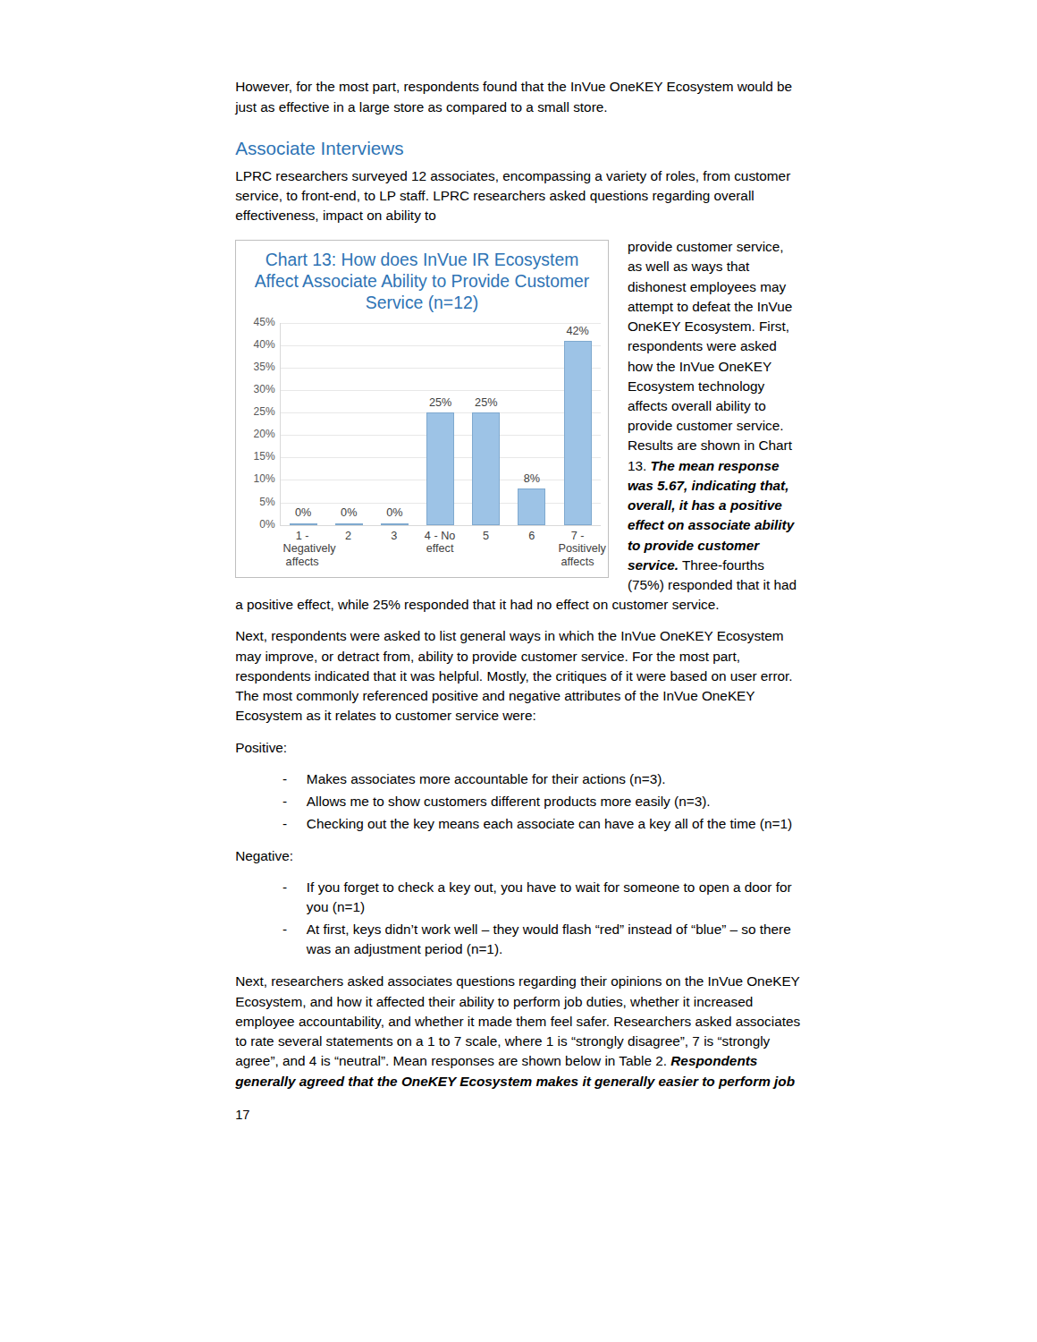However, for the most part, respondents found that the InVue OneKEY Ecosystem would be just as effective in a large store as compared to a small store.
Associate Interviews
LPRC researchers surveyed 12 associates, encompassing a variety of roles, from customer service, to front-end, to LP staff. LPRC researchers asked questions regarding overall effectiveness, impact on ability to
Chart 13: How does InVue IR Ecosystem Affect Associate Ability to Provide Customer Service (n=12)
45% 40% 35% 30% 25% 20% 15% 10% 5% 0%
0%
0%
0%
25%
25%
8%
42%
1 - Negatively affects
2
3
4 - No effect
5
6
7 - Positively affects
provide customer service, as well as ways that dishonest employees may attempt to defeat the InVue OneKEY Ecosystem. First, respondents were asked how the InVue OneKEY Ecosystem technology affects overall ability to provide customer service. Results are shown in Chart 13. The mean response was 5.67, indicating that, overall, it has a positive effect on associate ability to provide customer service. Three-fourths (75%) responded that it had a positive effect, while 25% responded that it had no effect on customer service.
Next, respondents were asked to list general ways in which the InVue OneKEY Ecosystem may improve, or detract from, ability to provide customer service. For the most part, respondents indicated that it was helpful. Mostly, the critiques of it were based on user error. The most commonly referenced positive and negative attributes of the InVue OneKEY Ecosystem as it relates to customer service were:
Positive:
Makes associates more accountable for their actions (n=3).
Allows me to show customers different products more easily (n=3).
Checking out the key means each associate can have a key all of the time (n=1)
Negative:
If you forget to check a key out, you have to wait for someone to open a door for you (n=1)
At first, keys didn’t work well – they would flash “red” instead of “blue” – so there was an adjustment period (n=1).
Next, researchers asked associates questions regarding their opinions on the InVue OneKEY Ecosystem, and how it affected their ability to perform job duties, whether it increased employee accountability, and whether it made them feel safer. Researchers asked associates to rate several statements on a 1 to 7 scale, where 1 is “strongly disagree”, 7 is “strongly agree”, and 4 is “neutral”. Mean responses are shown below in Table 2. Respondents generally agreed that the OneKEY Ecosystem makes it generally easier to perform job
17